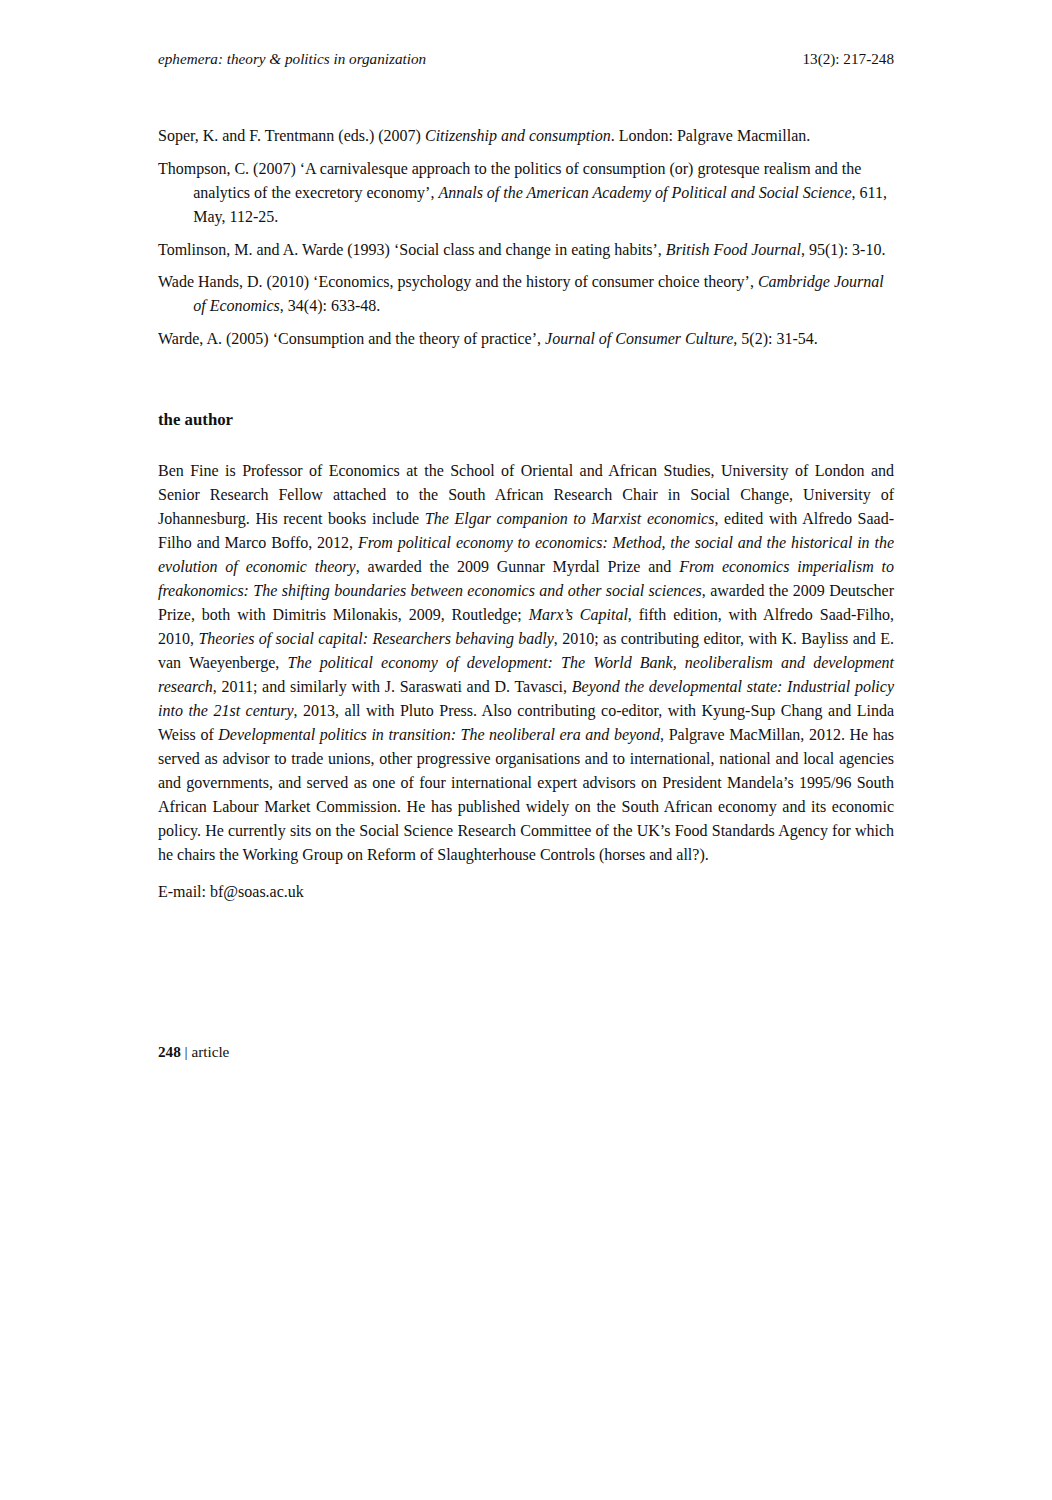ephemera: theory & politics in organization 13(2): 217-248
Soper, K. and F. Trentmann (eds.) (2007) Citizenship and consumption. London: Palgrave Macmillan.
Thompson, C. (2007) ‘A carnivalesque approach to the politics of consumption (or) grotesque realism and the analytics of the execretory economy’, Annals of the American Academy of Political and Social Science, 611, May, 112-25.
Tomlinson, M. and A. Warde (1993) ‘Social class and change in eating habits’, British Food Journal, 95(1): 3-10.
Wade Hands, D. (2010) ‘Economics, psychology and the history of consumer choice theory’, Cambridge Journal of Economics, 34(4): 633-48.
Warde, A. (2005) ‘Consumption and the theory of practice’, Journal of Consumer Culture, 5(2): 31-54.
the author
Ben Fine is Professor of Economics at the School of Oriental and African Studies, University of London and Senior Research Fellow attached to the South African Research Chair in Social Change, University of Johannesburg. His recent books include The Elgar companion to Marxist economics, edited with Alfredo Saad-Filho and Marco Boffo, 2012, From political economy to economics: Method, the social and the historical in the evolution of economic theory, awarded the 2009 Gunnar Myrdal Prize and From economics imperialism to freakonomics: The shifting boundaries between economics and other social sciences, awarded the 2009 Deutscher Prize, both with Dimitris Milonakis, 2009, Routledge; Marx’s Capital, fifth edition, with Alfredo Saad-Filho, 2010, Theories of social capital: Researchers behaving badly, 2010; as contributing editor, with K. Bayliss and E. van Waeyenberge, The political economy of development: The World Bank, neoliberalism and development research, 2011; and similarly with J. Saraswati and D. Tavasci, Beyond the developmental state: Industrial policy into the 21st century, 2013, all with Pluto Press. Also contributing co-editor, with Kyung-Sup Chang and Linda Weiss of Developmental politics in transition: The neoliberal era and beyond, Palgrave MacMillan, 2012. He has served as advisor to trade unions, other progressive organisations and to international, national and local agencies and governments, and served as one of four international expert advisors on President Mandela’s 1995/96 South African Labour Market Commission. He has published widely on the South African economy and its economic policy. He currently sits on the Social Science Research Committee of the UK’s Food Standards Agency for which he chairs the Working Group on Reform of Slaughterhouse Controls (horses and all?).
E-mail: bf@soas.ac.uk
248 | article